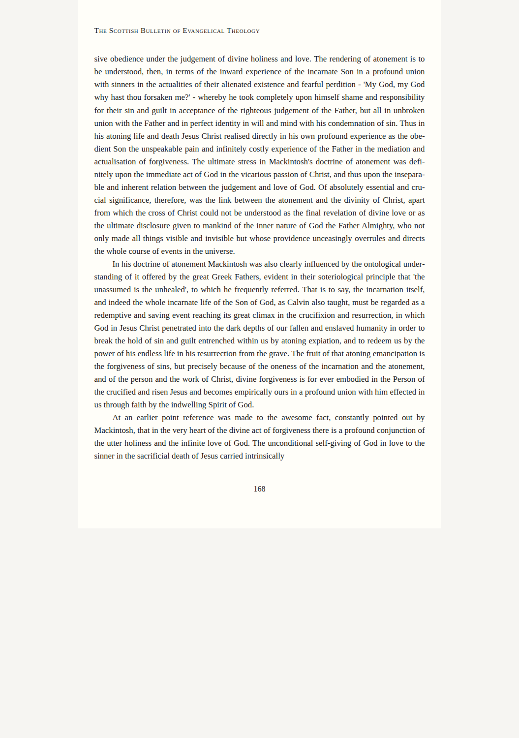The Scottish Bulletin of Evangelical Theology
sive obedience under the judgement of divine holiness and love. The rendering of atonement is to be understood, then, in terms of the inward experience of the incarnate Son in a profound union with sinners in the actualities of their alienated existence and fearful perdition - 'My God, my God why hast thou forsaken me?' - whereby he took completely upon himself shame and responsibility for their sin and guilt in acceptance of the righteous judgement of the Father, but all in unbroken union with the Father and in perfect identity in will and mind with his condemnation of sin. Thus in his atoning life and death Jesus Christ realised directly in his own profound experience as the obedient Son the unspeakable pain and infinitely costly experience of the Father in the mediation and actualisation of forgiveness. The ultimate stress in Mackintosh's doctrine of atonement was definitely upon the immediate act of God in the vicarious passion of Christ, and thus upon the inseparable and inherent relation between the judgement and love of God. Of absolutely essential and crucial significance, therefore, was the link between the atonement and the divinity of Christ, apart from which the cross of Christ could not be understood as the final revelation of divine love or as the ultimate disclosure given to mankind of the inner nature of God the Father Almighty, who not only made all things visible and invisible but whose providence unceasingly overrules and directs the whole course of events in the universe.
In his doctrine of atonement Mackintosh was also clearly influenced by the ontological understanding of it offered by the great Greek Fathers, evident in their soteriological principle that 'the unassumed is the unhealed', to which he frequently referred. That is to say, the incarnation itself, and indeed the whole incarnate life of the Son of God, as Calvin also taught, must be regarded as a redemptive and saving event reaching its great climax in the crucifixion and resurrection, in which God in Jesus Christ penetrated into the dark depths of our fallen and enslaved humanity in order to break the hold of sin and guilt entrenched within us by atoning expiation, and to redeem us by the power of his endless life in his resurrection from the grave. The fruit of that atoning emancipation is the forgiveness of sins, but precisely because of the oneness of the incarnation and the atonement, and of the person and the work of Christ, divine forgiveness is for ever embodied in the Person of the crucified and risen Jesus and becomes empirically ours in a profound union with him effected in us through faith by the indwelling Spirit of God.
At an earlier point reference was made to the awesome fact, constantly pointed out by Mackintosh, that in the very heart of the divine act of forgiveness there is a profound conjunction of the utter holiness and the infinite love of God. The unconditional self-giving of God in love to the sinner in the sacrificial death of Jesus carried intrinsically
168